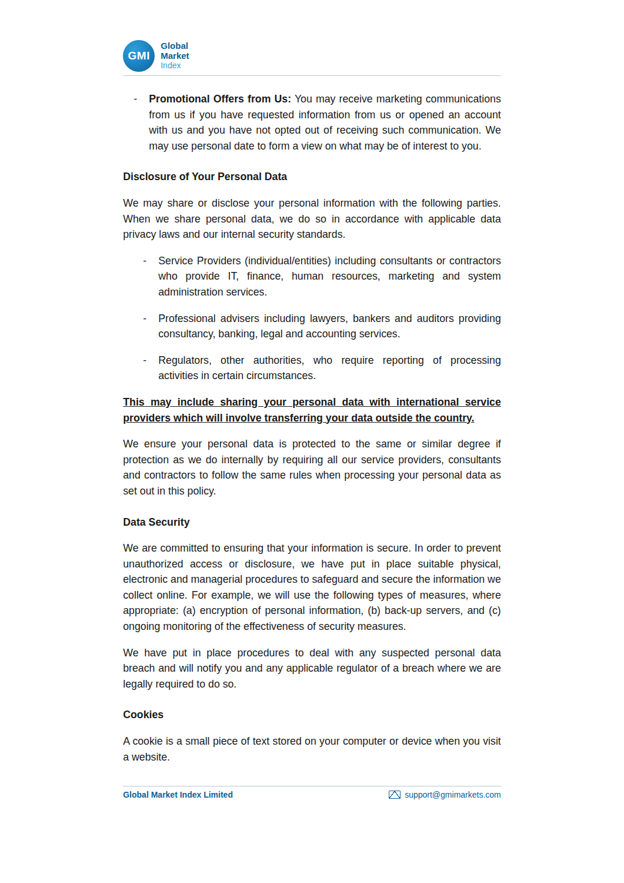GMI
Global
Market
Index
Promotional Offers from Us: You may receive marketing communications from us if you have requested information from us or opened an account with us and you have not opted out of receiving such communication. We may use personal date to form a view on what may be of interest to you.
Disclosure of Your Personal Data
We may share or disclose your personal information with the following parties. When we share personal data, we do so in accordance with applicable data privacy laws and our internal security standards.
Service Providers (individual/entities) including consultants or contractors who provide IT, finance, human resources, marketing and system administration services.
Professional advisers including lawyers, bankers and auditors providing consultancy, banking, legal and accounting services.
Regulators, other authorities, who require reporting of processing activities in certain circumstances.
This may include sharing your personal data with international service providers which will involve transferring your data outside the country.
We ensure your personal data is protected to the same or similar degree if protection as we do internally by requiring all our service providers, consultants and contractors to follow the same rules when processing your personal data as set out in this policy.
Data Security
We are committed to ensuring that your information is secure. In order to prevent unauthorized access or disclosure, we have put in place suitable physical, electronic and managerial procedures to safeguard and secure the information we collect online. For example, we will use the following types of measures, where appropriate: (a) encryption of personal information, (b) back-up servers, and (c) ongoing monitoring of the effectiveness of security measures.
We have put in place procedures to deal with any suspected personal data breach and will notify you and any applicable regulator of a breach where we are legally required to do so.
Cookies
A cookie is a small piece of text stored on your computer or device when you visit a website.
Global Market Index Limited
support@gmimarkets.com